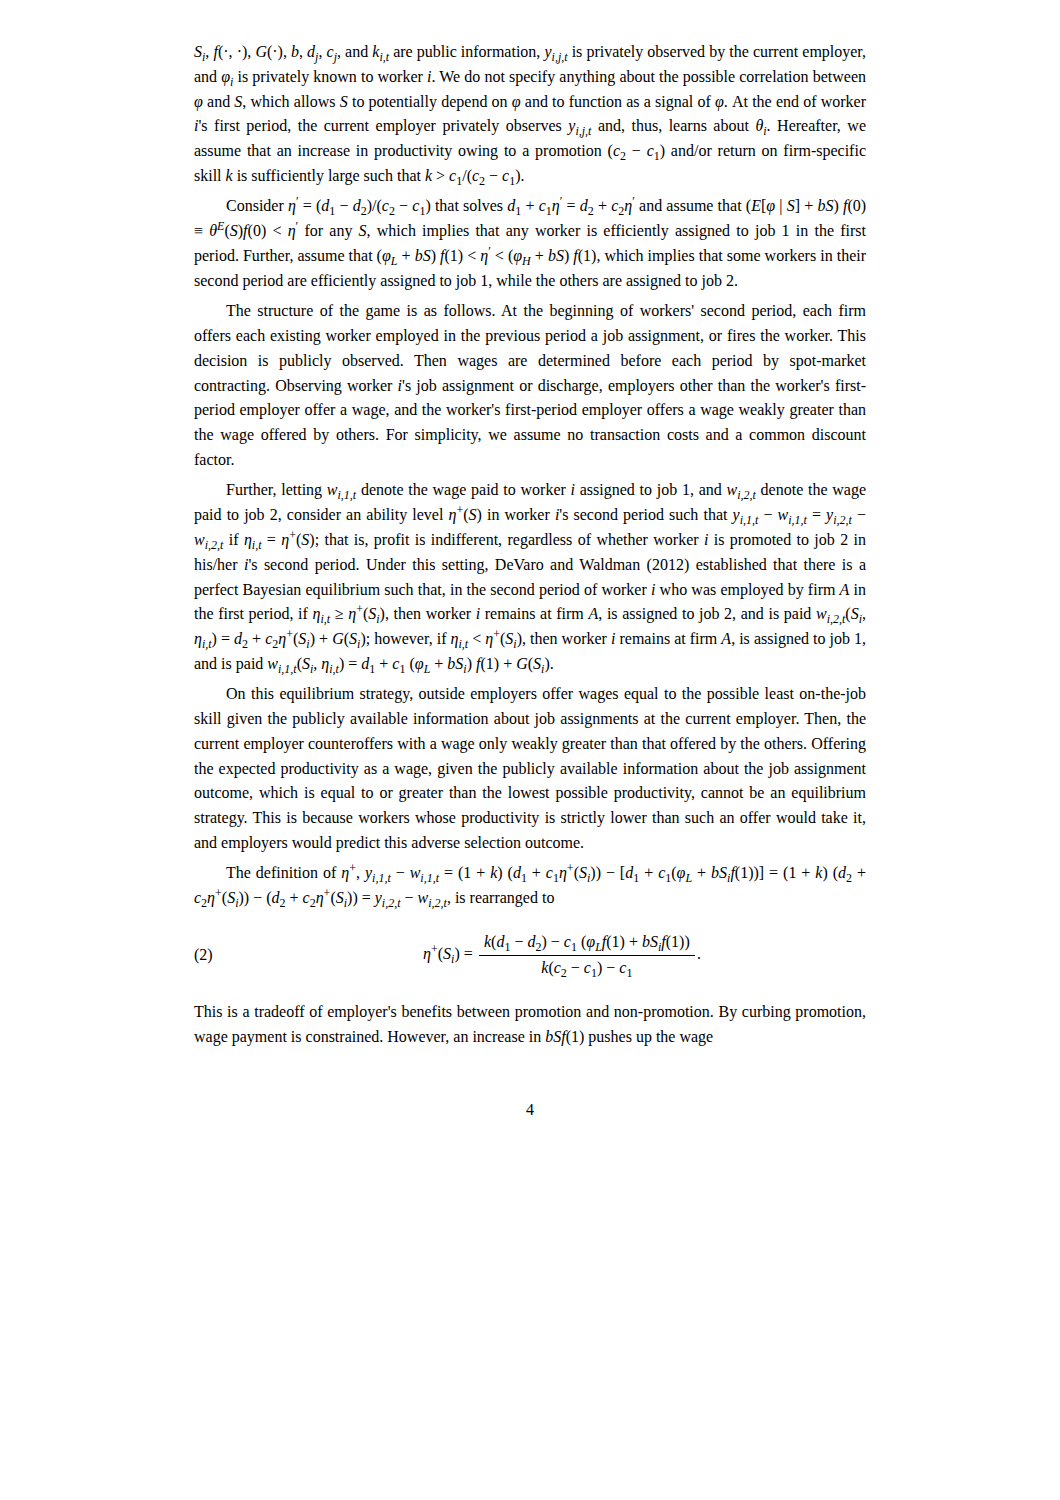Si, f(·, ·), G(·), b, dj, cj, and ki,t are public information, yi,j,t is privately observed by the current employer, and φi is privately known to worker i. We do not specify anything about the possible correlation between φ and S, which allows S to potentially depend on φ and to function as a signal of φ. At the end of worker i's first period, the current employer privately observes yi,j,t and, thus, learns about θi. Hereafter, we assume that an increase in productivity owing to a promotion (c2 − c1) and/or return on firm-specific skill k is sufficiently large such that k > c1/(c2 − c1).
Consider η′ = (d1 − d2)/(c2 − c1) that solves d1 + c1η′ = d2 + c2η′ and assume that (E[φ | S] + bS) f(0) ≡ θE(S)f(0) < η′ for any S, which implies that any worker is efficiently assigned to job 1 in the first period. Further, assume that (φL + bS) f(1) < η′ < (φH + bS) f(1), which implies that some workers in their second period are efficiently assigned to job 1, while the others are assigned to job 2.
The structure of the game is as follows. At the beginning of workers' second period, each firm offers each existing worker employed in the previous period a job assignment, or fires the worker. This decision is publicly observed. Then wages are determined before each period by spot-market contracting. Observing worker i's job assignment or discharge, employers other than the worker's first-period employer offer a wage, and the worker's first-period employer offers a wage weakly greater than the wage offered by others. For simplicity, we assume no transaction costs and a common discount factor.
Further, letting wi,1,t denote the wage paid to worker i assigned to job 1, and wi,2,t denote the wage paid to job 2, consider an ability level η+(S) in worker i's second period such that yi,1,t − wi,1,t = yi,2,t − wi,2,t if ηi,t = η+(S); that is, profit is indifferent, regardless of whether worker i is promoted to job 2 in his/her i's second period. Under this setting, DeVaro and Waldman (2012) established that there is a perfect Bayesian equilibrium such that, in the second period of worker i who was employed by firm A in the first period, if ηi,t ≥ η+(Si), then worker i remains at firm A, is assigned to job 2, and is paid wi,2,t(Si, ηi,t) = d2 + c2η+(Si) + G(Si); however, if ηi,t < η+(Si), then worker i remains at firm A, is assigned to job 1, and is paid wi,1,t(Si, ηi,t) = d1 + c1 (φL + bSi) f(1) + G(Si).
On this equilibrium strategy, outside employers offer wages equal to the possible least on-the-job skill given the publicly available information about job assignments at the current employer. Then, the current employer counteroffers with a wage only weakly greater than that offered by the others. Offering the expected productivity as a wage, given the publicly available information about the job assignment outcome, which is equal to or greater than the lowest possible productivity, cannot be an equilibrium strategy. This is because workers whose productivity is strictly lower than such an offer would take it, and employers would predict this adverse selection outcome.
The definition of η+, yi,1,t − wi,1,t = (1 + k) (d1 + c1η+(Si)) − [d1 + c1(φL + bSif(1))] = (1 + k) (d2 + c2η+(Si)) − (d2 + c2η+(Si)) = yi,2,t − wi,2,t, is rearranged to
(2) η+(Si) = k(d1 − d2) − c1 (φLf(1) + bSif(1)) k(c2 − c1) − c1 .
This is a tradeoff of employer's benefits between promotion and non-promotion. By curbing promotion, wage payment is constrained. However, an increase in bSf(1) pushes up the wage
4